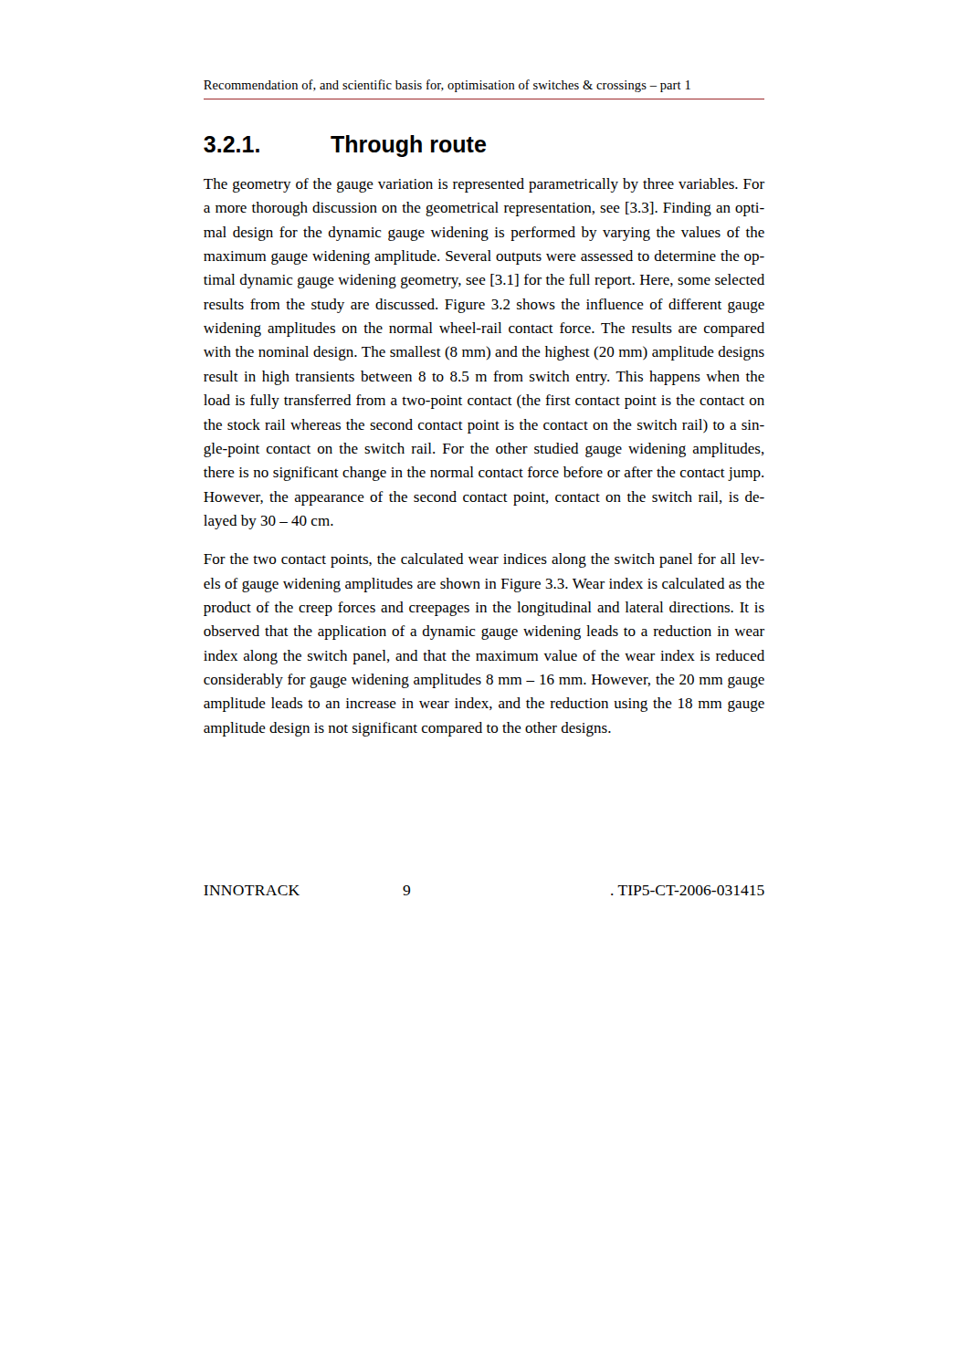Recommendation of, and scientific basis for, optimisation of switches & crossings – part 1
3.2.1. Through route
The geometry of the gauge variation is represented parametrically by three variables. For a more thorough discussion on the geometrical representation, see [3.3]. Finding an optimal design for the dynamic gauge widening is performed by varying the values of the maximum gauge widening amplitude. Several outputs were assessed to determine the optimal dynamic gauge widening geometry, see [3.1] for the full report. Here, some selected results from the study are discussed. Figure 3.2 shows the influence of different gauge widening amplitudes on the normal wheel-rail contact force. The results are compared with the nominal design. The smallest (8 mm) and the highest (20 mm) amplitude designs result in high transients between 8 to 8.5 m from switch entry. This happens when the load is fully transferred from a two-point contact (the first contact point is the contact on the stock rail whereas the second contact point is the contact on the switch rail) to a single-point contact on the switch rail. For the other studied gauge widening amplitudes, there is no significant change in the normal contact force before or after the contact jump. However, the appearance of the second contact point, contact on the switch rail, is delayed by 30 – 40 cm.
For the two contact points, the calculated wear indices along the switch panel for all levels of gauge widening amplitudes are shown in Figure 3.3. Wear index is calculated as the product of the creep forces and creepages in the longitudinal and lateral directions. It is observed that the application of a dynamic gauge widening leads to a reduction in wear index along the switch panel, and that the maximum value of the wear index is reduced considerably for gauge widening amplitudes 8 mm – 16 mm. However, the 20 mm gauge amplitude leads to an increase in wear index, and the reduction using the 18 mm gauge amplitude design is not significant compared to the other designs.
INNOTRACK
9
. TIP5-CT-2006-031415